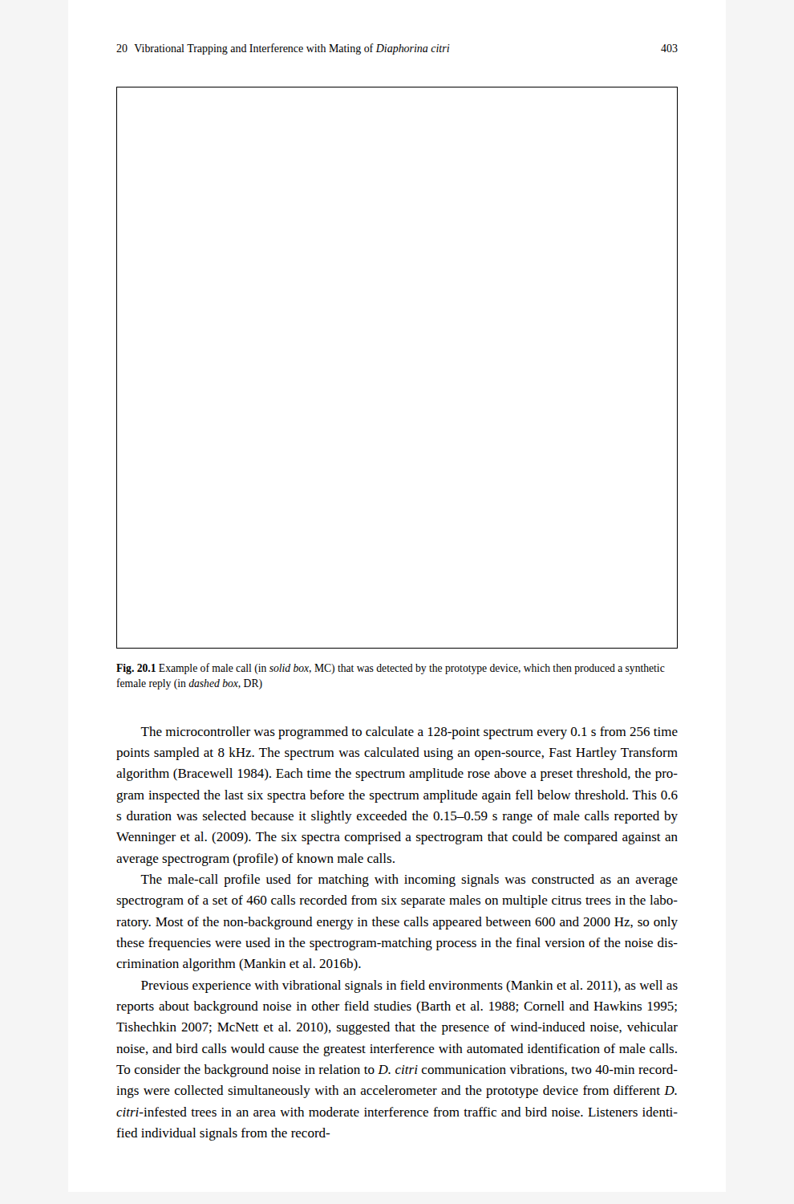20 Vibrational Trapping and Interference with Mating of Diaphorina citri 403
Fig. 20.1 Example of male call (in solid box, MC) that was detected by the prototype device, which then produced a synthetic female reply (in dashed box, DR)
The microcontroller was programmed to calculate a 128-point spectrum every 0.1 s from 256 time points sampled at 8 kHz. The spectrum was calculated using an open-source, Fast Hartley Transform algorithm (Bracewell 1984). Each time the spectrum amplitude rose above a preset threshold, the program inspected the last six spectra before the spectrum amplitude again fell below threshold. This 0.6 s duration was selected because it slightly exceeded the 0.15–0.59 s range of male calls reported by Wenninger et al. (2009). The six spectra comprised a spectrogram that could be compared against an average spectrogram (profile) of known male calls.
The male-call profile used for matching with incoming signals was constructed as an average spectrogram of a set of 460 calls recorded from six separate males on multiple citrus trees in the laboratory. Most of the non-background energy in these calls appeared between 600 and 2000 Hz, so only these frequencies were used in the spectrogram-matching process in the final version of the noise discrimination algorithm (Mankin et al. 2016b).
Previous experience with vibrational signals in field environments (Mankin et al. 2011), as well as reports about background noise in other field studies (Barth et al. 1988; Cornell and Hawkins 1995; Tishechkin 2007; McNett et al. 2010), suggested that the presence of wind-induced noise, vehicular noise, and bird calls would cause the greatest interference with automated identification of male calls. To consider the background noise in relation to D. citri communication vibrations, two 40-min recordings were collected simultaneously with an accelerometer and the prototype device from different D. citri-infested trees in an area with moderate interference from traffic and bird noise. Listeners identified individual signals from the record-